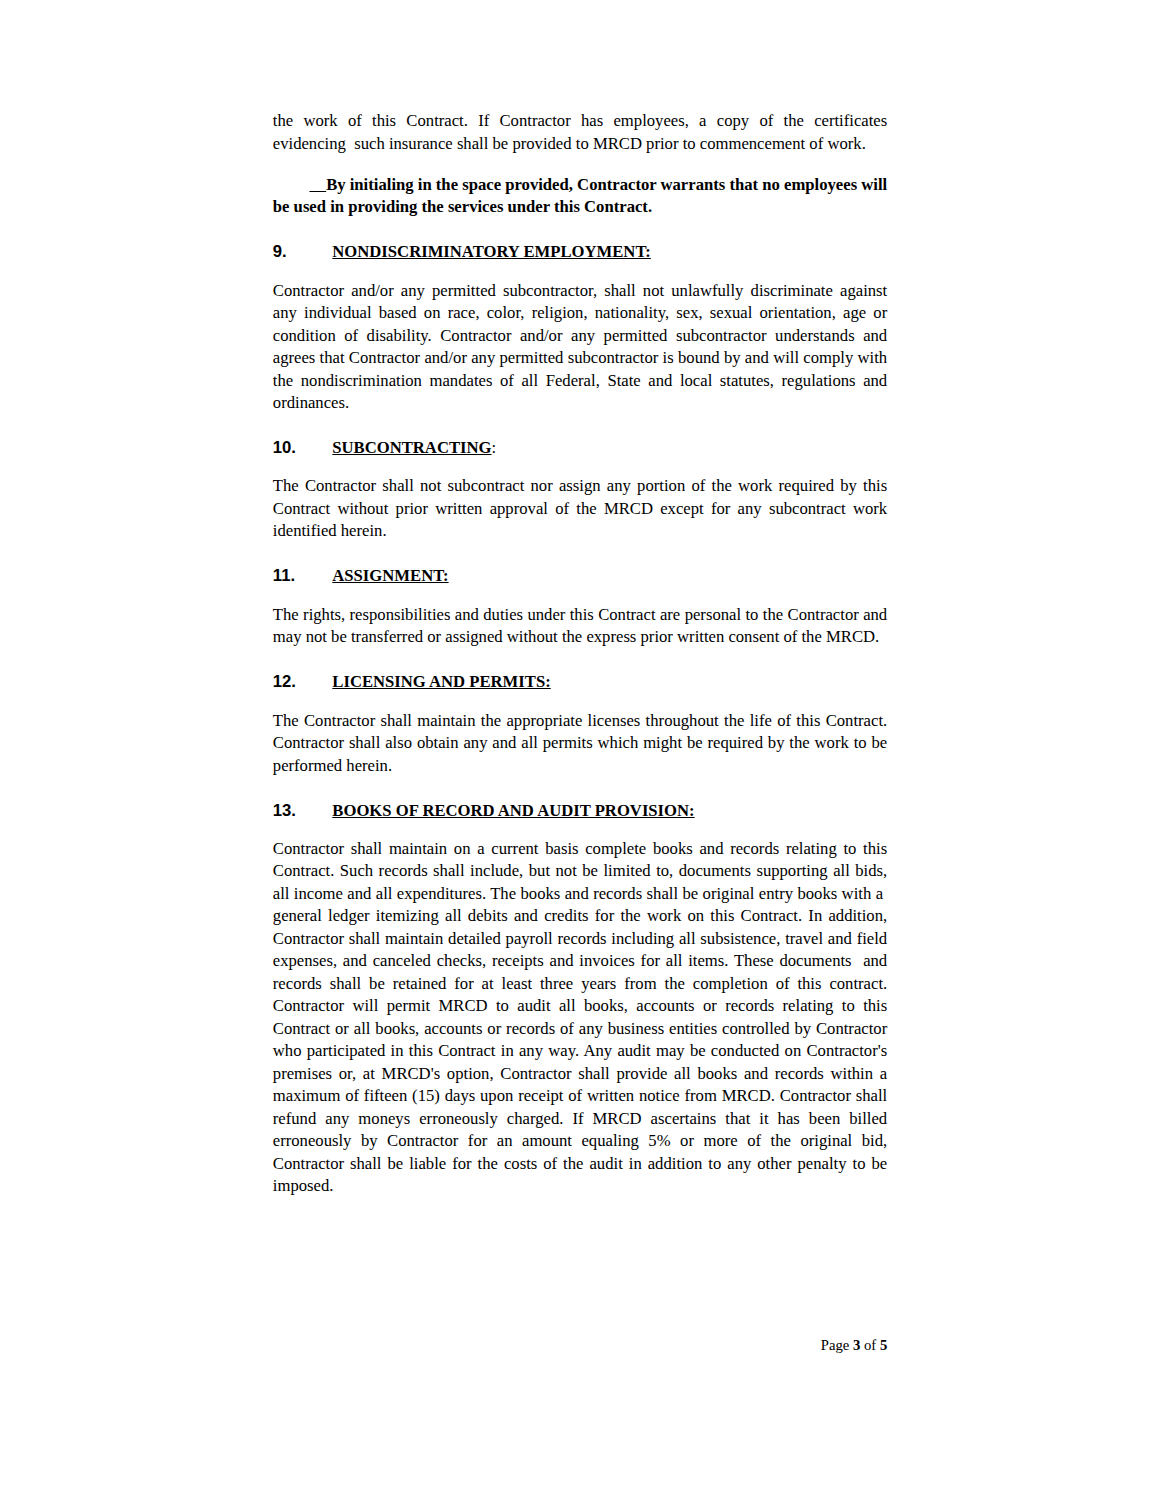the work of this Contract. If Contractor has employees, a copy of the certificates evidencing such insurance shall be provided to MRCD prior to commencement of work.
By initialing in the space provided, Contractor warrants that no employees will be used in providing the services under this Contract.
9. NONDISCRIMINATORY EMPLOYMENT:
Contractor and/or any permitted subcontractor, shall not unlawfully discriminate against any individual based on race, color, religion, nationality, sex, sexual orientation, age or condition of disability. Contractor and/or any permitted subcontractor understands and agrees that Contractor and/or any permitted subcontractor is bound by and will comply with the nondiscrimination mandates of all Federal, State and local statutes, regulations and ordinances.
10. SUBCONTRACTING:
The Contractor shall not subcontract nor assign any portion of the work required by this Contract without prior written approval of the MRCD except for any subcontract work identified herein.
11. ASSIGNMENT:
The rights, responsibilities and duties under this Contract are personal to the Contractor and may not be transferred or assigned without the express prior written consent of the MRCD.
12. LICENSING AND PERMITS:
The Contractor shall maintain the appropriate licenses throughout the life of this Contract. Contractor shall also obtain any and all permits which might be required by the work to be performed herein.
13. BOOKS OF RECORD AND AUDIT PROVISION:
Contractor shall maintain on a current basis complete books and records relating to this Contract. Such records shall include, but not be limited to, documents supporting all bids, all income and all expenditures. The books and records shall be original entry books with a general ledger itemizing all debits and credits for the work on this Contract. In addition, Contractor shall maintain detailed payroll records including all subsistence, travel and field expenses, and canceled checks, receipts and invoices for all items. These documents and records shall be retained for at least three years from the completion of this contract. Contractor will permit MRCD to audit all books, accounts or records relating to this Contract or all books, accounts or records of any business entities controlled by Contractor who participated in this Contract in any way. Any audit may be conducted on Contractor's premises or, at MRCD's option, Contractor shall provide all books and records within a maximum of fifteen (15) days upon receipt of written notice from MRCD. Contractor shall refund any moneys erroneously charged. If MRCD ascertains that it has been billed erroneously by Contractor for an amount equaling 5% or more of the original bid, Contractor shall be liable for the costs of the audit in addition to any other penalty to be imposed.
Page 3 of 5